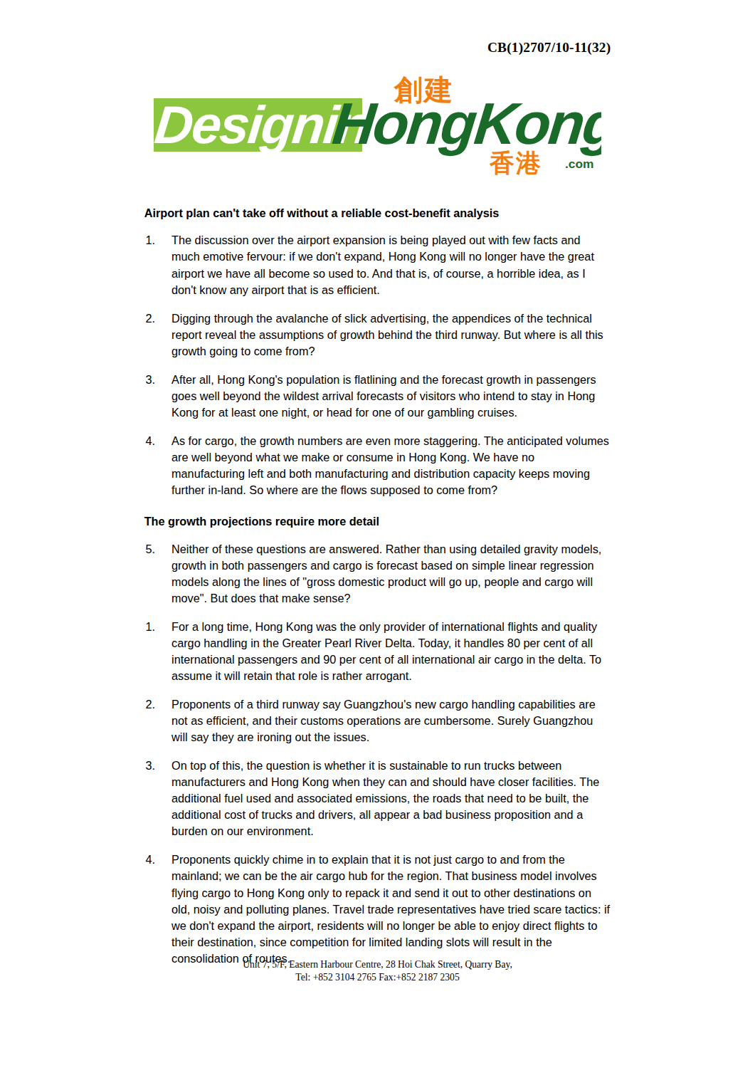CB(1)2707/10-11(32)
Designing HongKong 創建 香港 .com
Airport plan can't take off without a reliable cost-benefit analysis
The discussion over the airport expansion is being played out with few facts and much emotive fervour: if we don't expand, Hong Kong will no longer have the great airport we have all become so used to. And that is, of course, a horrible idea, as I don't know any airport that is as efficient.
Digging through the avalanche of slick advertising, the appendices of the technical report reveal the assumptions of growth behind the third runway. But where is all this growth going to come from?
After all, Hong Kong's population is flatlining and the forecast growth in passengers goes well beyond the wildest arrival forecasts of visitors who intend to stay in Hong Kong for at least one night, or head for one of our gambling cruises.
As for cargo, the growth numbers are even more staggering. The anticipated volumes are well beyond what we make or consume in Hong Kong. We have no manufacturing left and both manufacturing and distribution capacity keeps moving further in-land. So where are the flows supposed to come from?
The growth projections require more detail
Neither of these questions are answered. Rather than using detailed gravity models, growth in both passengers and cargo is forecast based on simple linear regression models along the lines of "gross domestic product will go up, people and cargo will move". But does that make sense?
For a long time, Hong Kong was the only provider of international flights and quality cargo handling in the Greater Pearl River Delta. Today, it handles 80 per cent of all international passengers and 90 per cent of all international air cargo in the delta. To assume it will retain that role is rather arrogant.
Proponents of a third runway say Guangzhou's new cargo handling capabilities are not as efficient, and their customs operations are cumbersome. Surely Guangzhou will say they are ironing out the issues.
On top of this, the question is whether it is sustainable to run trucks between manufacturers and Hong Kong when they can and should have closer facilities. The additional fuel used and associated emissions, the roads that need to be built, the additional cost of trucks and drivers, all appear a bad business proposition and a burden on our environment.
Proponents quickly chime in to explain that it is not just cargo to and from the mainland; we can be the air cargo hub for the region. That business model involves flying cargo to Hong Kong only to repack it and send it out to other destinations on old, noisy and polluting planes. Travel trade representatives have tried scare tactics: if we don't expand the airport, residents will no longer be able to enjoy direct flights to their destination, since competition for limited landing slots will result in the consolidation of routes.
Unit 7, 5/F, Eastern Harbour Centre, 28 Hoi Chak Street, Quarry Bay,
Tel: +852 3104 2765 Fax:+852 2187 2305